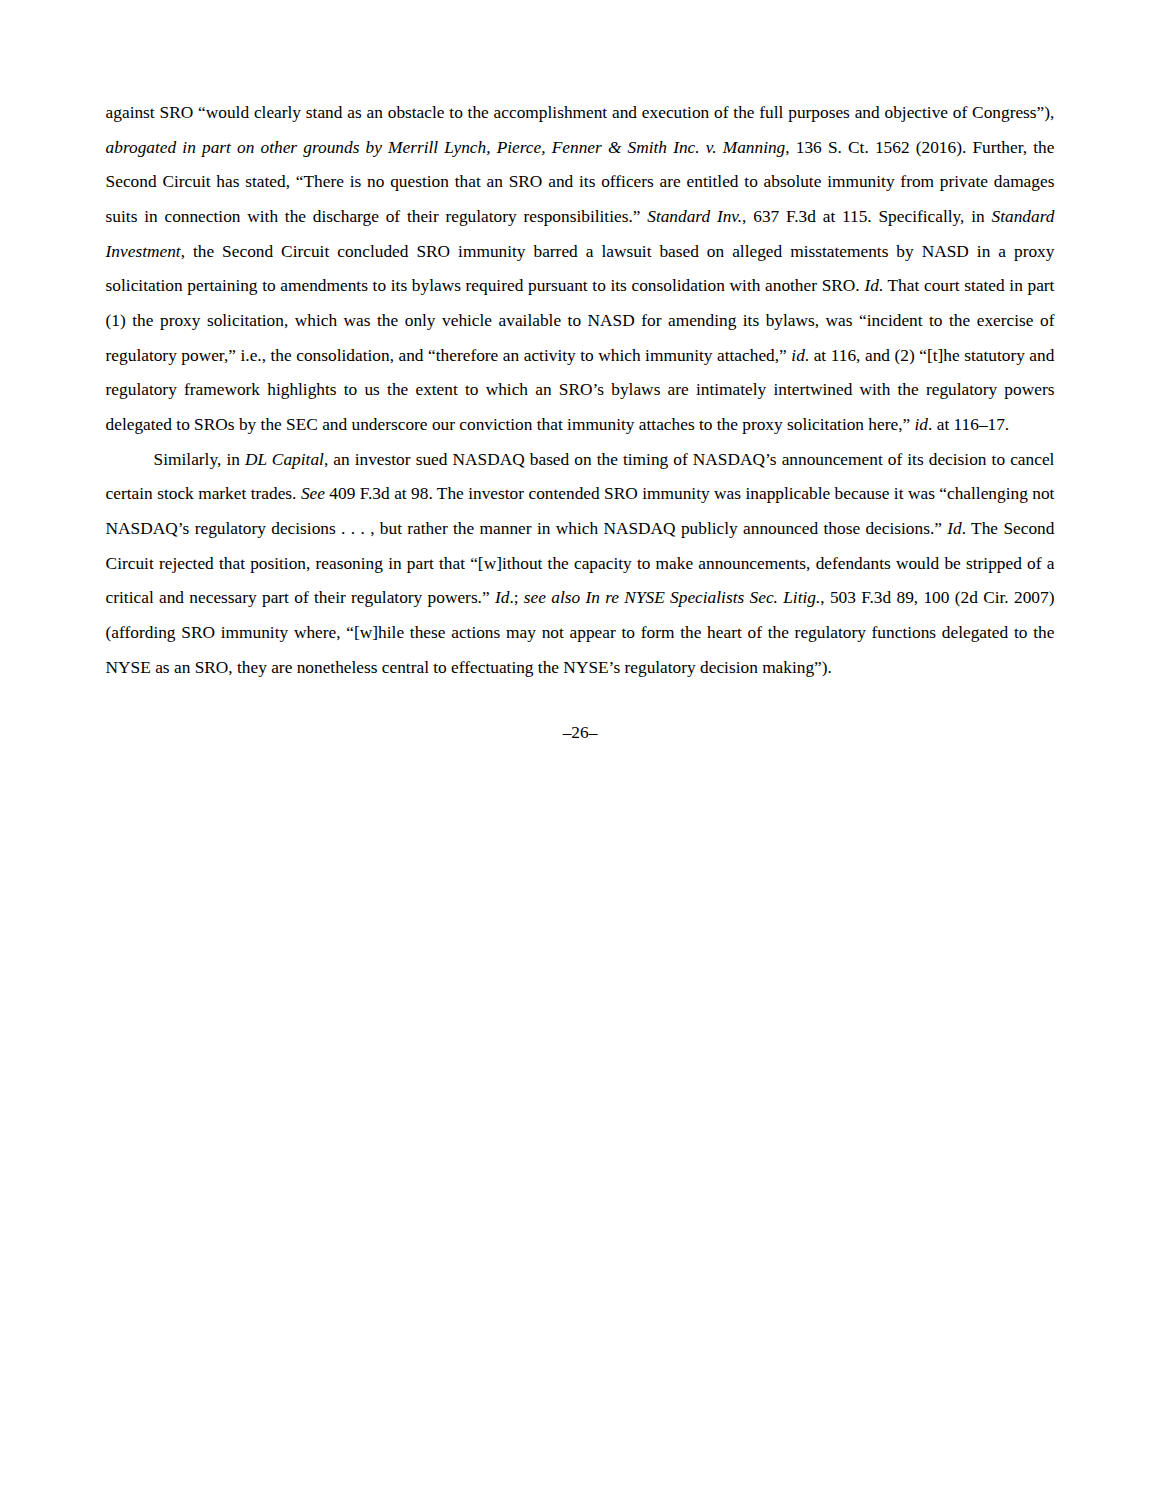against SRO “would clearly stand as an obstacle to the accomplishment and execution of the full purposes and objective of Congress”), abrogated in part on other grounds by Merrill Lynch, Pierce, Fenner & Smith Inc. v. Manning, 136 S. Ct. 1562 (2016). Further, the Second Circuit has stated, “There is no question that an SRO and its officers are entitled to absolute immunity from private damages suits in connection with the discharge of their regulatory responsibilities.” Standard Inv., 637 F.3d at 115. Specifically, in Standard Investment, the Second Circuit concluded SRO immunity barred a lawsuit based on alleged misstatements by NASD in a proxy solicitation pertaining to amendments to its bylaws required pursuant to its consolidation with another SRO. Id. That court stated in part (1) the proxy solicitation, which was the only vehicle available to NASD for amending its bylaws, was “incident to the exercise of regulatory power,” i.e., the consolidation, and “therefore an activity to which immunity attached,” id. at 116, and (2) “[t]he statutory and regulatory framework highlights to us the extent to which an SRO’s bylaws are intimately intertwined with the regulatory powers delegated to SROs by the SEC and underscore our conviction that immunity attaches to the proxy solicitation here,” id. at 116–17.
Similarly, in DL Capital, an investor sued NASDAQ based on the timing of NASDAQ’s announcement of its decision to cancel certain stock market trades. See 409 F.3d at 98. The investor contended SRO immunity was inapplicable because it was “challenging not NASDAQ’s regulatory decisions . . . , but rather the manner in which NASDAQ publicly announced those decisions.” Id. The Second Circuit rejected that position, reasoning in part that “[w]ithout the capacity to make announcements, defendants would be stripped of a critical and necessary part of their regulatory powers.” Id.; see also In re NYSE Specialists Sec. Litig., 503 F.3d 89, 100 (2d Cir. 2007) (affording SRO immunity where, “[w]hile these actions may not appear to form the heart of the regulatory functions delegated to the NYSE as an SRO, they are nonetheless central to effectuating the NYSE’s regulatory decision making”).
–26–